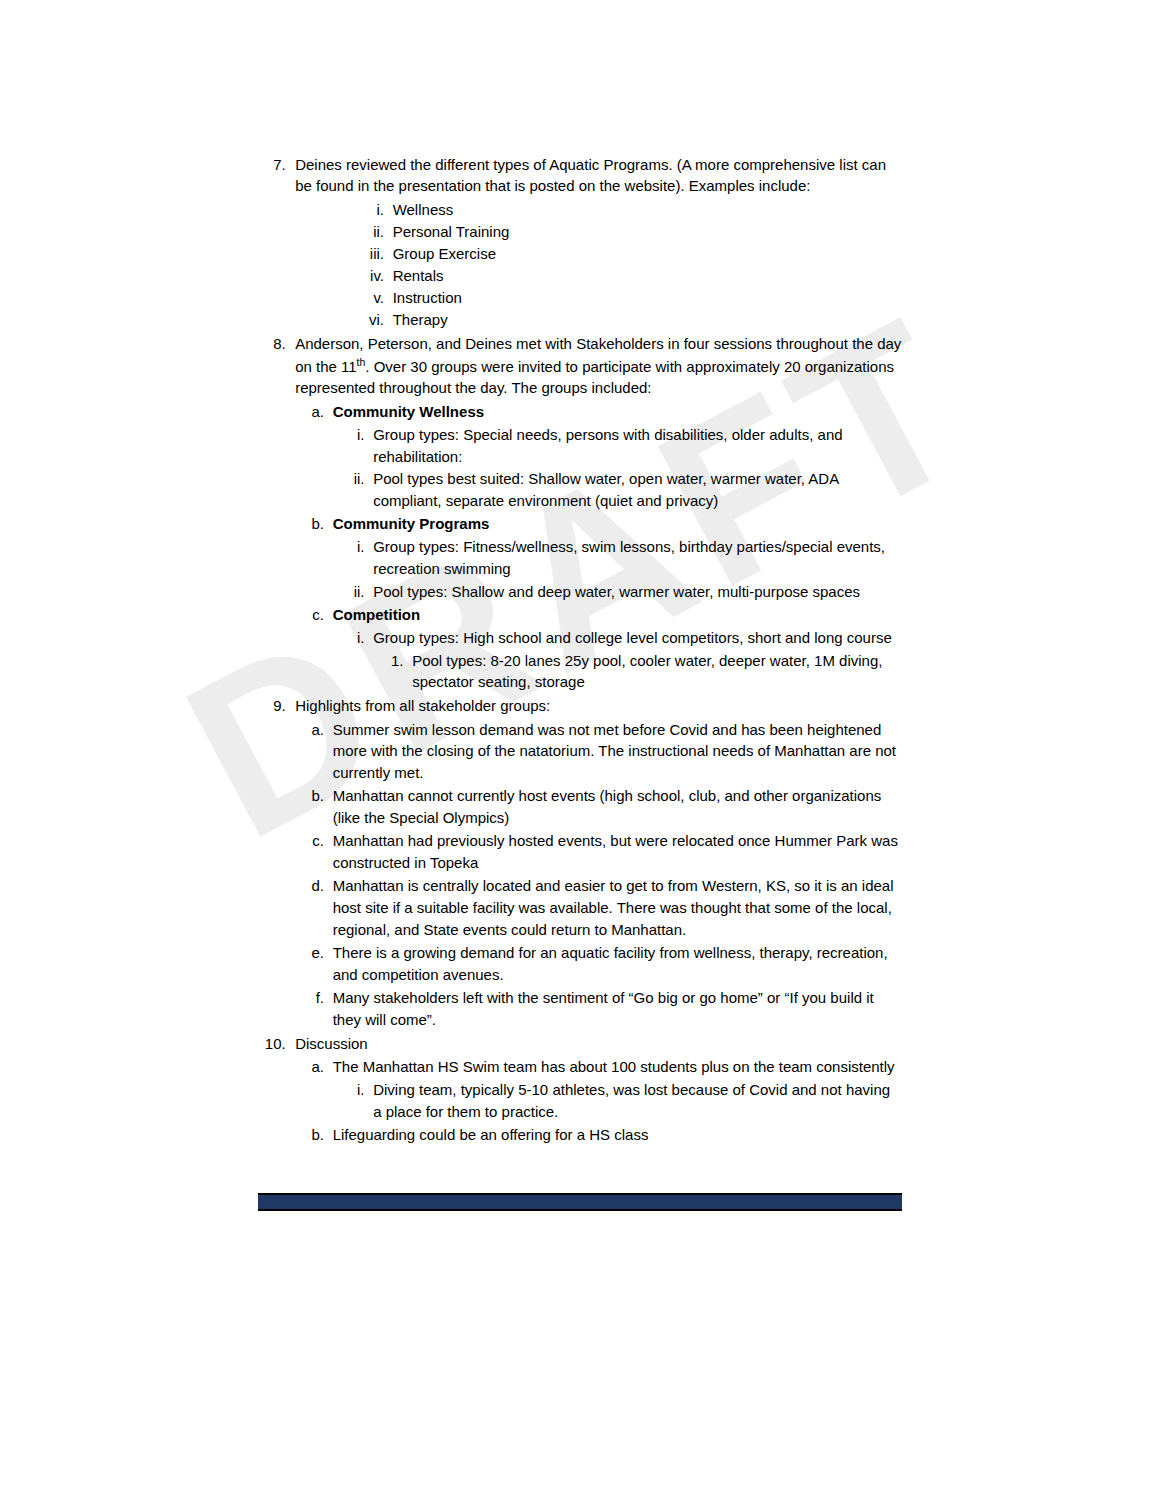DRAFT
Deines reviewed the different types of Aquatic Programs. (A more comprehensive list can be found in the presentation that is posted on the website). Examples include:
Wellness
Personal Training
Group Exercise
Rentals
Instruction
Therapy
Anderson, Peterson, and Deines met with Stakeholders in four sessions throughout the day on the 11th. Over 30 groups were invited to participate with approximately 20 organizations represented throughout the day. The groups included:
Community Wellness
Group types: Special needs, persons with disabilities, older adults, and rehabilitation:
Pool types best suited: Shallow water, open water, warmer water, ADA compliant, separate environment (quiet and privacy)
Community Programs
Group types: Fitness/wellness, swim lessons, birthday parties/special events, recreation swimming
Pool types: Shallow and deep water, warmer water, multi-purpose spaces
Competition
Group types: High school and college level competitors, short and long course
Pool types: 8-20 lanes 25y pool, cooler water, deeper water, 1M diving, spectator seating, storage
Highlights from all stakeholder groups:
Summer swim lesson demand was not met before Covid and has been heightened more with the closing of the natatorium. The instructional needs of Manhattan are not currently met.
Manhattan cannot currently host events (high school, club, and other organizations (like the Special Olympics)
Manhattan had previously hosted events, but were relocated once Hummer Park was constructed in Topeka
Manhattan is centrally located and easier to get to from Western, KS, so it is an ideal host site if a suitable facility was available. There was thought that some of the local, regional, and State events could return to Manhattan.
There is a growing demand for an aquatic facility from wellness, therapy, recreation, and competition avenues.
Many stakeholders left with the sentiment of “Go big or go home” or “If you build it they will come”.
Discussion
The Manhattan HS Swim team has about 100 students plus on the team consistently
Diving team, typically 5-10 athletes, was lost because of Covid and not having a place for them to practice.
Lifeguarding could be an offering for a HS class